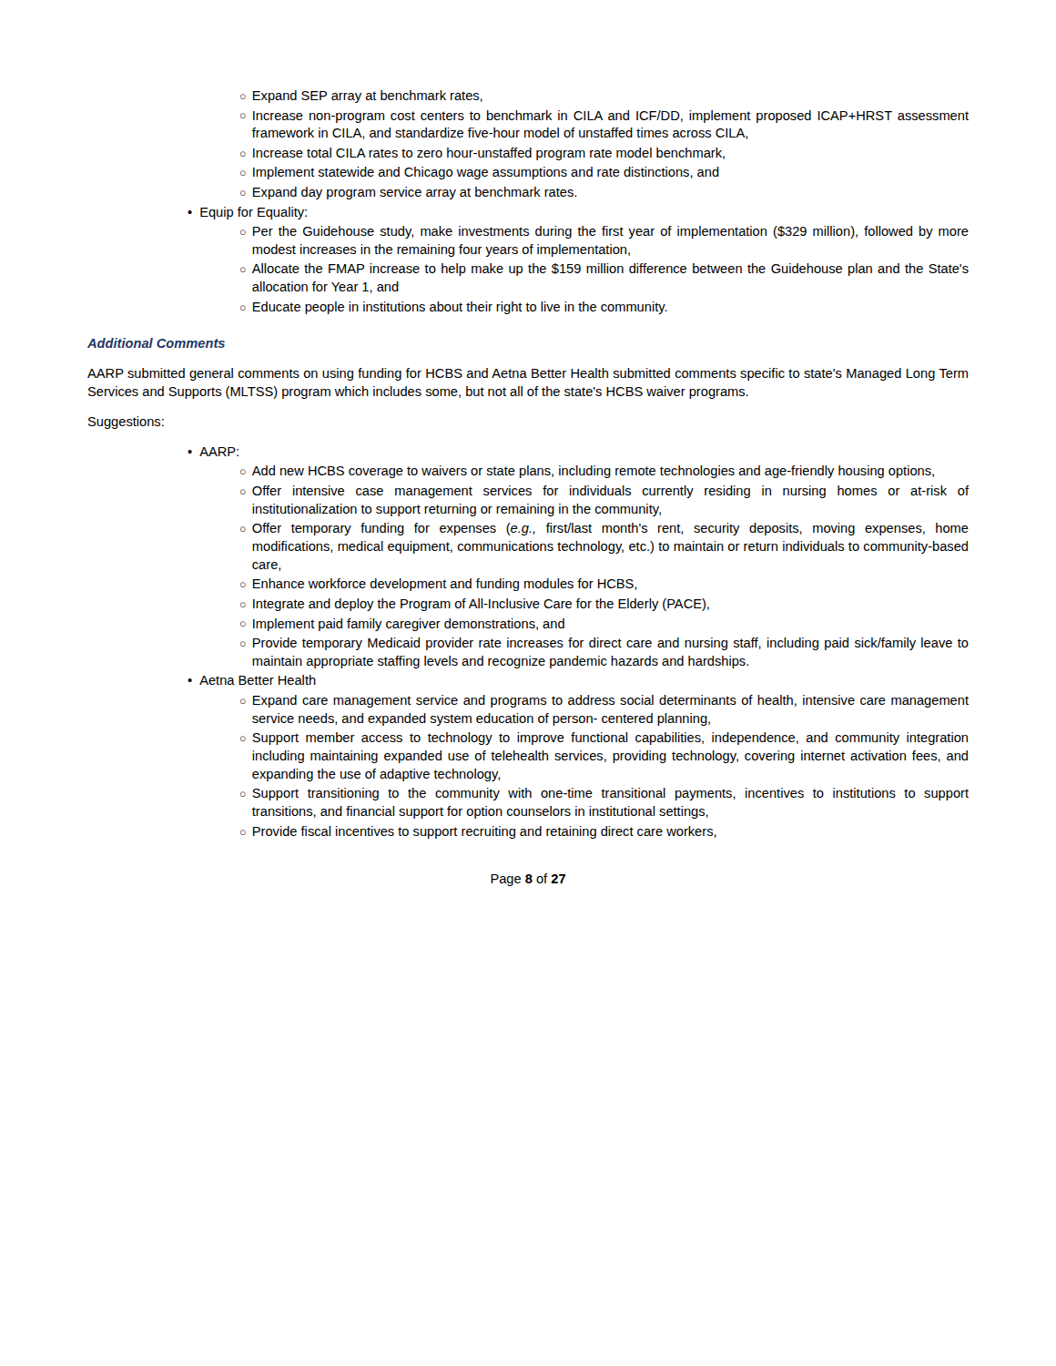Expand SEP array at benchmark rates,
Increase non-program cost centers to benchmark in CILA and ICF/DD, implement proposed ICAP+HRST assessment framework in CILA, and standardize five-hour model of unstaffed times across CILA,
Increase total CILA rates to zero hour-unstaffed program rate model benchmark,
Implement statewide and Chicago wage assumptions and rate distinctions, and
Expand day program service array at benchmark rates.
Equip for Equality:
Per the Guidehouse study, make investments during the first year of implementation ($329 million), followed by more modest increases in the remaining four years of implementation,
Allocate the FMAP increase to help make up the $159 million difference between the Guidehouse plan and the State's allocation for Year 1, and
Educate people in institutions about their right to live in the community.
Additional Comments
AARP submitted general comments on using funding for HCBS and Aetna Better Health submitted comments specific to state's Managed Long Term Services and Supports (MLTSS) program which includes some, but not all of the state's HCBS waiver programs.
Suggestions:
AARP:
Add new HCBS coverage to waivers or state plans, including remote technologies and age-friendly housing options,
Offer intensive case management services for individuals currently residing in nursing homes or at-risk of institutionalization to support returning or remaining in the community,
Offer temporary funding for expenses (e.g., first/last month's rent, security deposits, moving expenses, home modifications, medical equipment, communications technology, etc.) to maintain or return individuals to community-based care,
Enhance workforce development and funding modules for HCBS,
Integrate and deploy the Program of All-Inclusive Care for the Elderly (PACE),
Implement paid family caregiver demonstrations, and
Provide temporary Medicaid provider rate increases for direct care and nursing staff, including paid sick/family leave to maintain appropriate staffing levels and recognize pandemic hazards and hardships.
Aetna Better Health
Expand care management service and programs to address social determinants of health, intensive care management service needs, and expanded system education of person- centered planning,
Support member access to technology to improve functional capabilities, independence, and community integration including maintaining expanded use of telehealth services, providing technology, covering internet activation fees, and expanding the use of adaptive technology,
Support transitioning to the community with one-time transitional payments, incentives to institutions to support transitions, and financial support for option counselors in institutional settings,
Provide fiscal incentives to support recruiting and retaining direct care workers,
Page 8 of 27